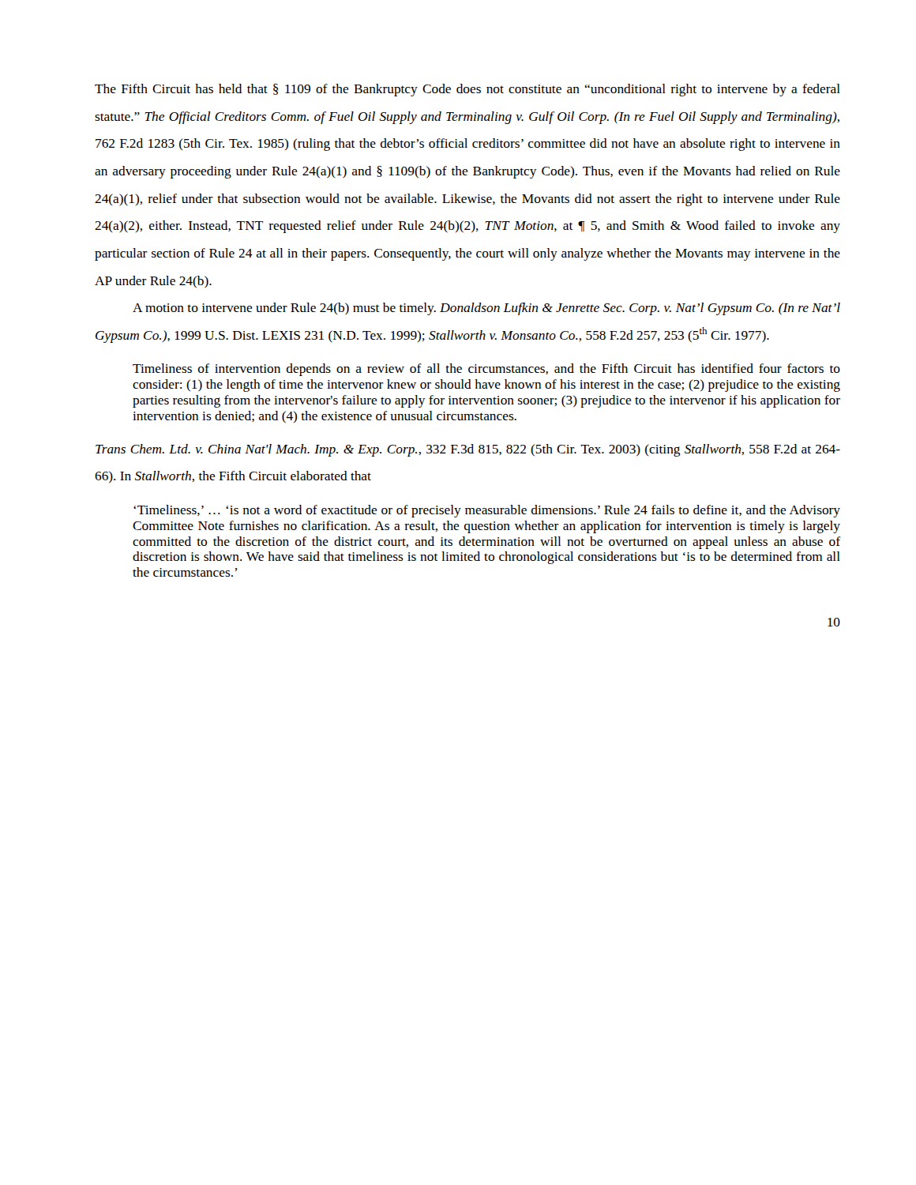The Fifth Circuit has held that § 1109 of the Bankruptcy Code does not constitute an “unconditional right to intervene by a federal statute.” The Official Creditors Comm. of Fuel Oil Supply and Terminaling v. Gulf Oil Corp. (In re Fuel Oil Supply and Terminaling), 762 F.2d 1283 (5th Cir. Tex. 1985) (ruling that the debtor’s official creditors’ committee did not have an absolute right to intervene in an adversary proceeding under Rule 24(a)(1) and § 1109(b) of the Bankruptcy Code). Thus, even if the Movants had relied on Rule 24(a)(1), relief under that subsection would not be available. Likewise, the Movants did not assert the right to intervene under Rule 24(a)(2), either. Instead, TNT requested relief under Rule 24(b)(2), TNT Motion, at ¶ 5, and Smith & Wood failed to invoke any particular section of Rule 24 at all in their papers. Consequently, the court will only analyze whether the Movants may intervene in the AP under Rule 24(b).
A motion to intervene under Rule 24(b) must be timely. Donaldson Lufkin & Jenrette Sec. Corp. v. Nat’l Gypsum Co. (In re Nat’l Gypsum Co.), 1999 U.S. Dist. LEXIS 231 (N.D. Tex. 1999); Stallworth v. Monsanto Co., 558 F.2d 257, 253 (5th Cir. 1977).
Timeliness of intervention depends on a review of all the circumstances, and the Fifth Circuit has identified four factors to consider: (1) the length of time the intervenor knew or should have known of his interest in the case; (2) prejudice to the existing parties resulting from the intervenor's failure to apply for intervention sooner; (3) prejudice to the intervenor if his application for intervention is denied; and (4) the existence of unusual circumstances.
Trans Chem. Ltd. v. China Nat'l Mach. Imp. & Exp. Corp., 332 F.3d 815, 822 (5th Cir. Tex. 2003) (citing Stallworth, 558 F.2d at 264-66). In Stallworth, the Fifth Circuit elaborated that
‘Timeliness,’ … ‘is not a word of exactitude or of precisely measurable dimensions.’ Rule 24 fails to define it, and the Advisory Committee Note furnishes no clarification. As a result, the question whether an application for intervention is timely is largely committed to the discretion of the district court, and its determination will not be overturned on appeal unless an abuse of discretion is shown. We have said that timeliness is not limited to chronological considerations but ‘is to be determined from all the circumstances.’
10